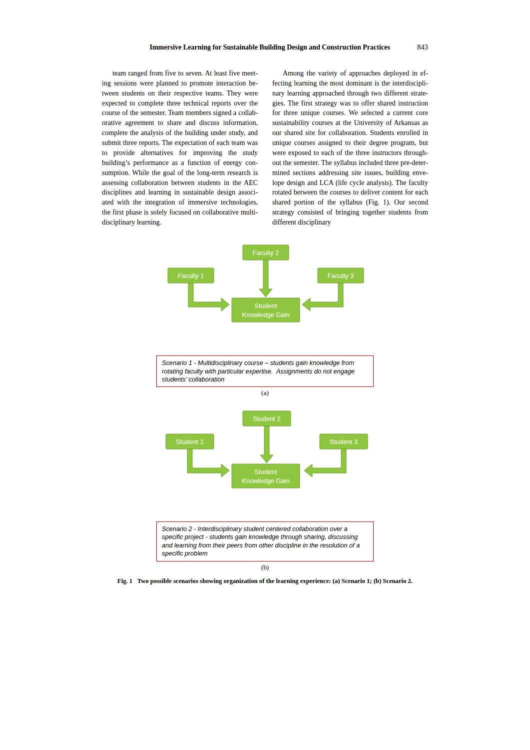Immersive Learning for Sustainable Building Design and Construction Practices
843
team ranged from five to seven. At least five meeting sessions were planned to promote interaction between students on their respective teams. They were expected to complete three technical reports over the course of the semester. Team members signed a collaborative agreement to share and discuss information, complete the analysis of the building under study, and submit three reports. The expectation of each team was to provide alternatives for improving the study building’s performance as a function of energy consumption. While the goal of the long-term research is assessing collaboration between students in the AEC disciplines and learning in sustainable design associated with the integration of immersive technologies, the first phase is solely focused on collaborative multidisciplinary learning.
Among the variety of approaches deployed in effecting learning the most dominant is the interdisciplinary learning approached through two different strategies. The first strategy was to offer shared instruction for three unique courses. We selected a current core sustainability courses at the University of Arkansas as our shared site for collaboration. Students enrolled in unique courses assigned to their degree program, but were exposed to each of the three instructors throughout the semester. The syllabus included three pre-determined sections addressing site issues, building envelope design and LCA (life cycle analysis). The faculty rotated between the courses to deliver content for each shared portion of the syllabus (Fig. 1). Our second strategy consisted of bringing together students from different disciplinary
Faculty 2 Faculty 1 Faculty 3 Student Knowledge Gain
Scenario 1 - Multidisciplinary course – students gain knowledge from rotating faculty with particular expertise. Assignments do not engage students’ collaboration
(a)
Student 2 Student 1 Student 3 Student Knowledge Gain
Scenario 2 - Interdisciplinary student centered collaboration over a specific project - students gain knowledge through sharing, discussing and learning from their peers from other discipline in the resolution of a specific problem
(b)
Fig. 1 Two possible scenarios showing organization of the learning experience: (a) Scenario 1; (b) Scenario 2.